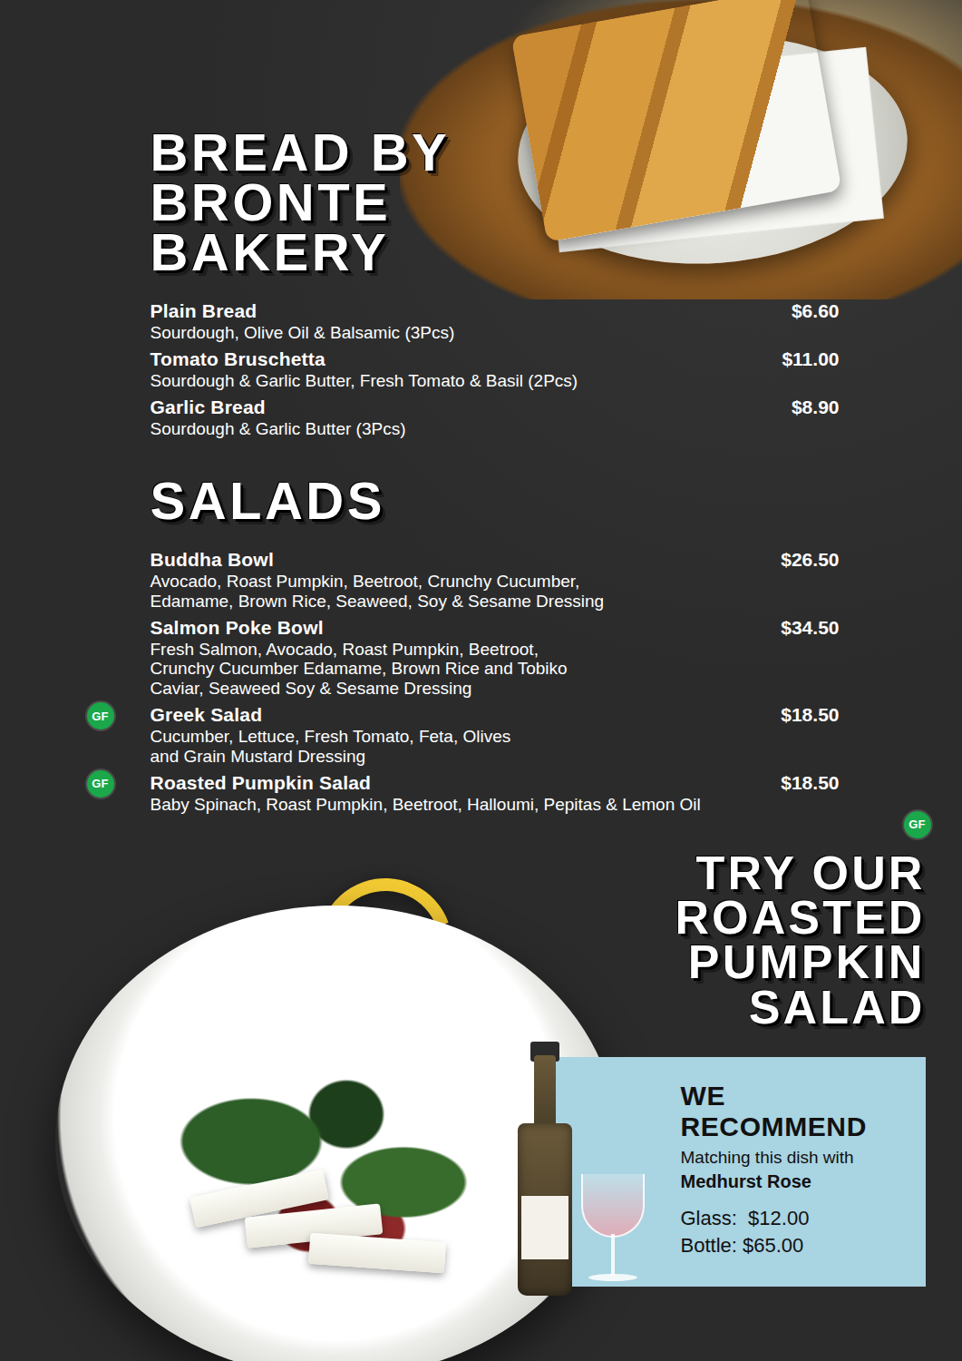Bread by
Bronte
Bakery
Plain Bread $6.60
Sourdough, Olive Oil & Balsamic (3Pcs)
Tomato Bruschetta $11.00
Sourdough & Garlic Butter, Fresh Tomato & Basil (2Pcs)
Garlic Bread $8.90
Sourdough & Garlic Butter (3Pcs)
Salads
Buddha Bowl $26.50
Avocado, Roast Pumpkin, Beetroot, Crunchy Cucumber,
Edamame, Brown Rice, Seaweed, Soy & Sesame Dressing
Salmon Poke Bowl $34.50
Fresh Salmon, Avocado, Roast Pumpkin, Beetroot,
Crunchy Cucumber Edamame, Brown Rice and Tobiko
Caviar, Seaweed Soy & Sesame Dressing
GF
Greek Salad $18.50
Cucumber, Lettuce, Fresh Tomato, Feta, Olives
and Grain Mustard Dressing
GF
Roasted Pumpkin Salad $18.50
Baby Spinach, Roast Pumpkin, Beetroot, Halloumi, Pepitas & Lemon Oil
GF
Try our
Roasted
Pumpkin
Salad
WE RECOMMEND
Matching this dish with
Medhurst Rose
Glass: $12.00
Bottle: $65.00
GF indicates gluten free items.